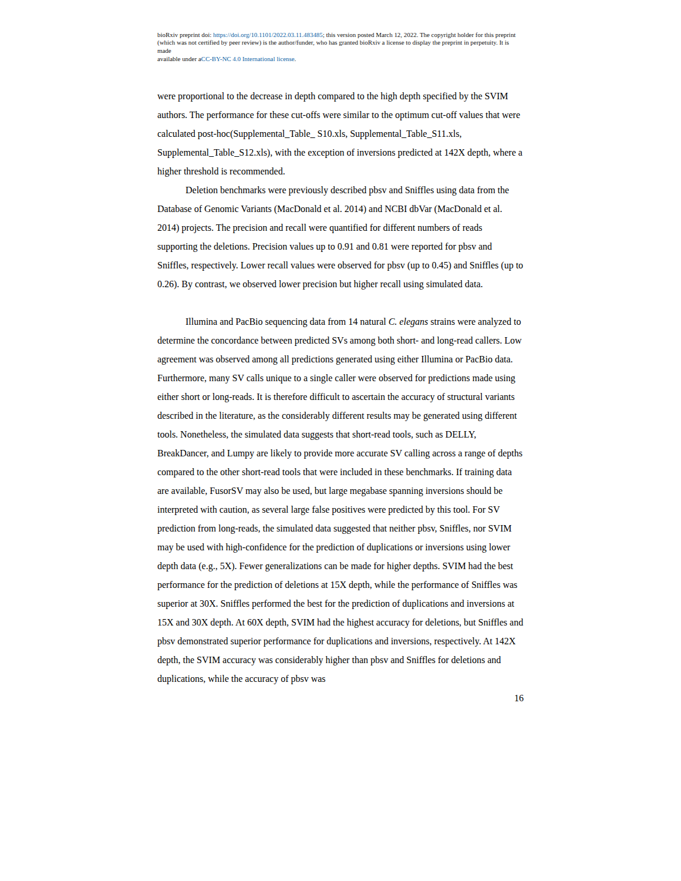bioRxiv preprint doi: https://doi.org/10.1101/2022.03.11.483485; this version posted March 12, 2022. The copyright holder for this preprint
(which was not certified by peer review) is the author/funder, who has granted bioRxiv a license to display the preprint in perpetuity. It is made
available under aCC-BY-NC 4.0 International license.
were proportional to the decrease in depth compared to the high depth specified by the SVIM authors. The performance for these cut-offs were similar to the optimum cut-off values that were calculated post-hoc(Supplemental_Table_ S10.xls, Supplemental_Table_S11.xls, Supplemental_Table_S12.xls), with the exception of inversions predicted at 142X depth, where a higher threshold is recommended.
Deletion benchmarks were previously described pbsv and Sniffles using data from the Database of Genomic Variants (MacDonald et al. 2014) and NCBI dbVar (MacDonald et al. 2014) projects. The precision and recall were quantified for different numbers of reads supporting the deletions. Precision values up to 0.91 and 0.81 were reported for pbsv and Sniffles, respectively. Lower recall values were observed for pbsv (up to 0.45) and Sniffles (up to 0.26). By contrast, we observed lower precision but higher recall using simulated data.
Illumina and PacBio sequencing data from 14 natural C. elegans strains were analyzed to determine the concordance between predicted SVs among both short- and long-read callers. Low agreement was observed among all predictions generated using either Illumina or PacBio data. Furthermore, many SV calls unique to a single caller were observed for predictions made using either short or long-reads. It is therefore difficult to ascertain the accuracy of structural variants described in the literature, as the considerably different results may be generated using different tools. Nonetheless, the simulated data suggests that short-read tools, such as DELLY, BreakDancer, and Lumpy are likely to provide more accurate SV calling across a range of depths compared to the other short-read tools that were included in these benchmarks. If training data are available, FusorSV may also be used, but large megabase spanning inversions should be interpreted with caution, as several large false positives were predicted by this tool. For SV prediction from long-reads, the simulated data suggested that neither pbsv, Sniffles, nor SVIM may be used with high-confidence for the prediction of duplications or inversions using lower depth data (e.g., 5X). Fewer generalizations can be made for higher depths. SVIM had the best performance for the prediction of deletions at 15X depth, while the performance of Sniffles was superior at 30X. Sniffles performed the best for the prediction of duplications and inversions at 15X and 30X depth. At 60X depth, SVIM had the highest accuracy for deletions, but Sniffles and pbsv demonstrated superior performance for duplications and inversions, respectively. At 142X depth, the SVIM accuracy was considerably higher than pbsv and Sniffles for deletions and duplications, while the accuracy of pbsv was
16